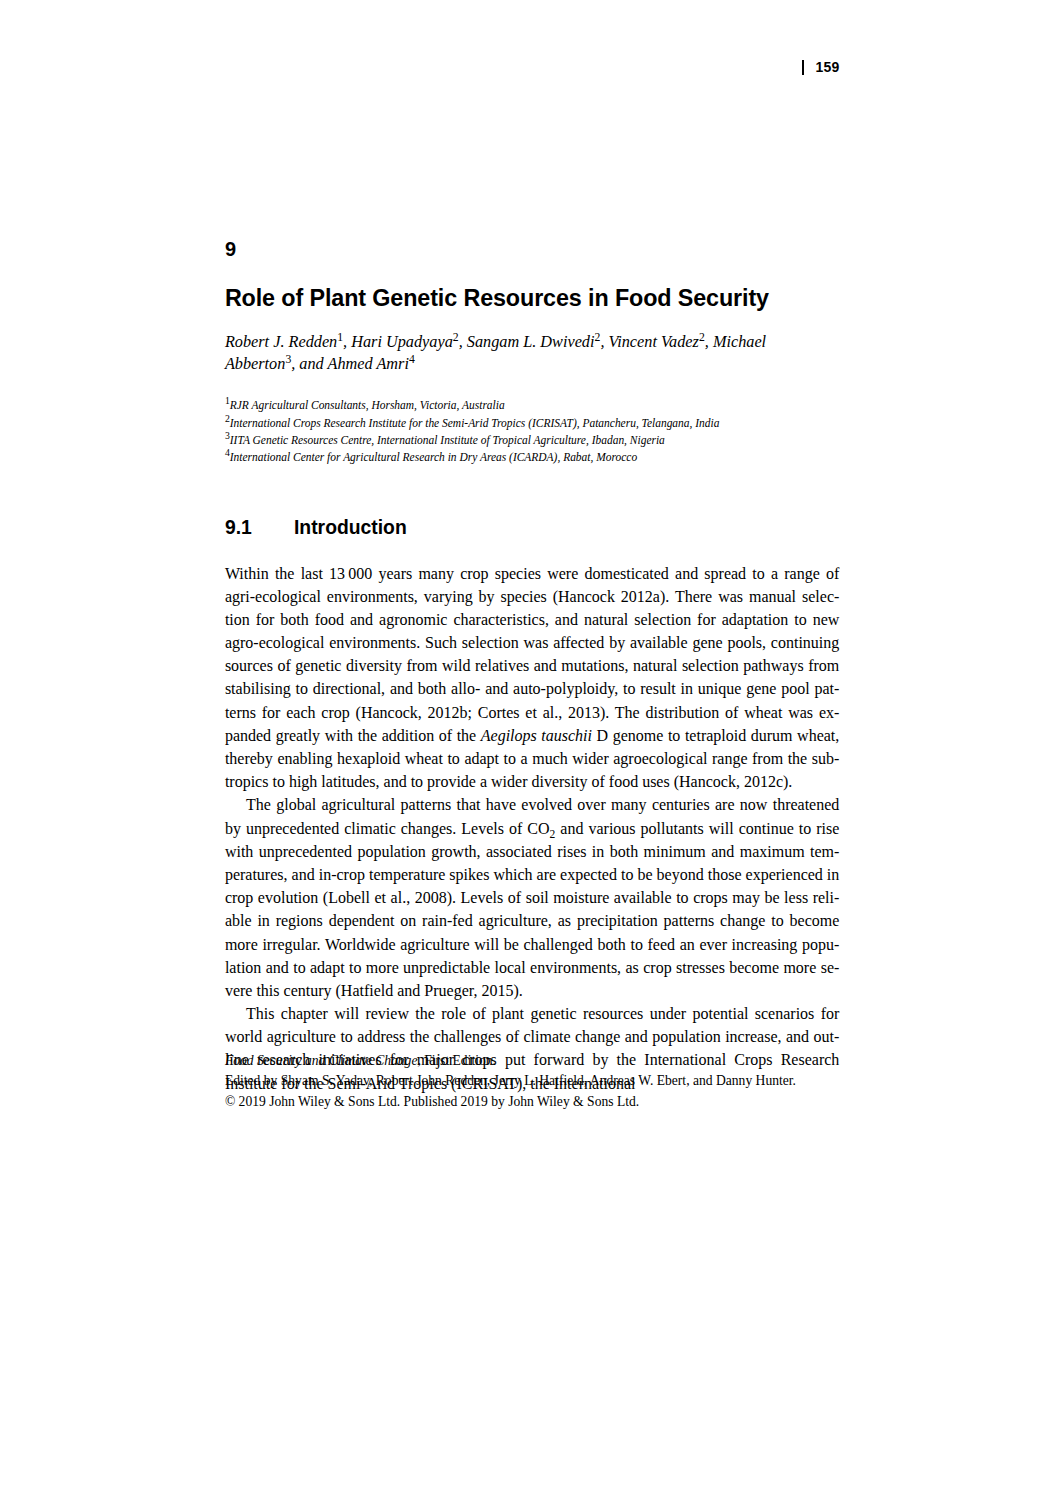159
9
Role of Plant Genetic Resources in Food Security
Robert J. Redden1, Hari Upadyaya2, Sangam L. Dwivedi2, Vincent Vadez2, Michael Abberton3, and Ahmed Amri4
1RJR Agricultural Consultants, Horsham, Victoria, Australia
2International Crops Research Institute for the Semi-Arid Tropics (ICRISAT), Patancheru, Telangana, India
3IITA Genetic Resources Centre, International Institute of Tropical Agriculture, Ibadan, Nigeria
4International Center for Agricultural Research in Dry Areas (ICARDA), Rabat, Morocco
9.1 Introduction
Within the last 13 000 years many crop species were domesticated and spread to a range of agri-ecological environments, varying by species (Hancock 2012a). There was manual selection for both food and agronomic characteristics, and natural selection for adaptation to new agro-ecological environments. Such selection was affected by available gene pools, continuing sources of genetic diversity from wild relatives and mutations, natural selection pathways from stabilising to directional, and both allo- and auto-polyploidy, to result in unique gene pool patterns for each crop (Hancock, 2012b; Cortes et al., 2013). The distribution of wheat was expanded greatly with the addition of the Aegilops tauschii D genome to tetraploid durum wheat, thereby enabling hexaploid wheat to adapt to a much wider agroecological range from the subtropics to high latitudes, and to provide a wider diversity of food uses (Hancock, 2012c).
The global agricultural patterns that have evolved over many centuries are now threatened by unprecedented climatic changes. Levels of CO2 and various pollutants will continue to rise with unprecedented population growth, associated rises in both minimum and maximum temperatures, and in-crop temperature spikes which are expected to be beyond those experienced in crop evolution (Lobell et al., 2008). Levels of soil moisture available to crops may be less reliable in regions dependent on rain-fed agriculture, as precipitation patterns change to become more irregular. Worldwide agriculture will be challenged both to feed an ever increasing population and to adapt to more unpredictable local environments, as crop stresses become more severe this century (Hatfield and Prueger, 2015).
This chapter will review the role of plant genetic resources under potential scenarios for world agriculture to address the challenges of climate change and population increase, and outline research initiatives for major crops put forward by the International Crops Research Institute for the Semi-Arid Tropics (ICRISAT), the International
Food Security and Climate Change, First Edition.
Edited by Shyam S. Yadav, Robert John Redden, Jerry L. Hatfield, Andreas W. Ebert, and Danny Hunter.
© 2019 John Wiley & Sons Ltd. Published 2019 by John Wiley & Sons Ltd.